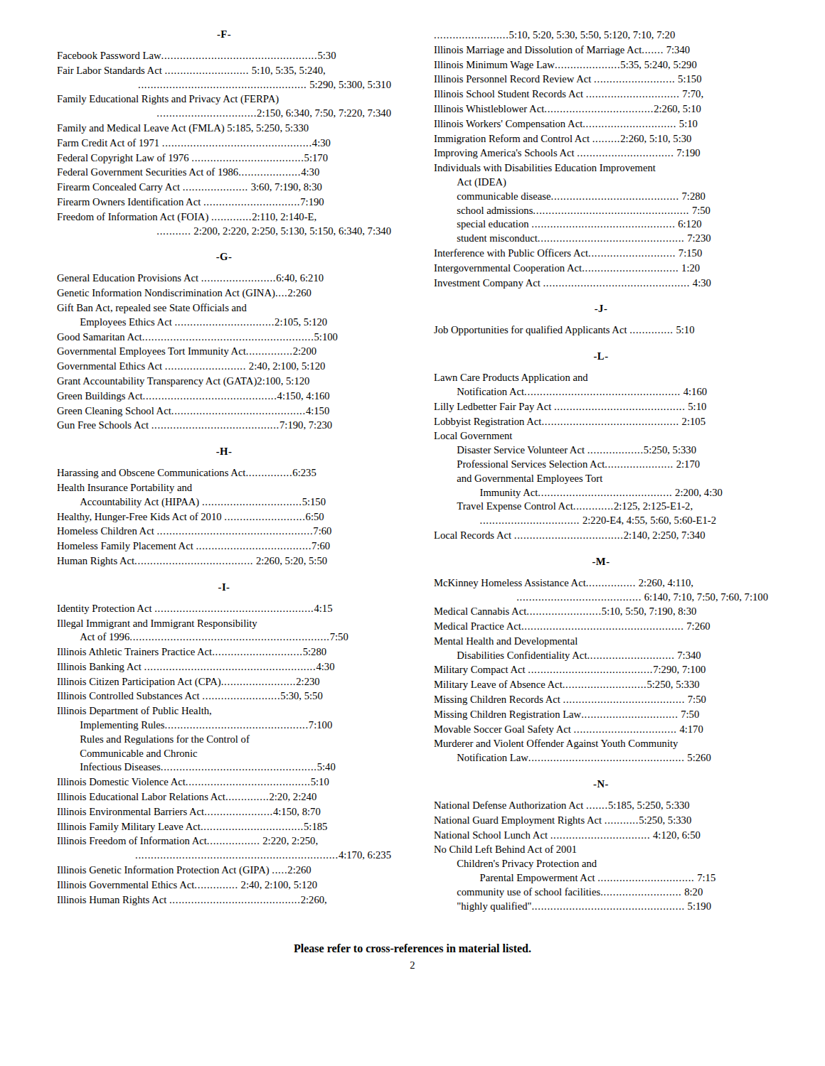-F-
Facebook Password Law.................................................. 5:30
Fair Labor Standards Act ........................... 5:10, 5:35, 5:240, ...................................................... 5:290, 5:300, 5:310
Family Educational Rights and Privacy Act (FERPA) ................................ 2:150, 6:340, 7:50, 7:220, 7:340
Family and Medical Leave Act (FMLA) 5:185, 5:250, 5:330
Farm Credit Act of 1971 ................................................ 4:30
Federal Copyright Law of 1976 .................................... 5:170
Federal Government Securities Act of 1986.................... 4:30
Firearm Concealed Carry Act ..................... 3:60, 7:190, 8:30
Firearm Owners Identification Act ............................... 7:190
Freedom of Information Act (FOIA) ............. 2:110, 2:140-E, ........... 2:200, 2:220, 2:250, 5:130, 5:150, 6:340, 7:340
-G-
General Education Provisions Act ........................ 6:40, 6:210
Genetic Information Nondiscrimination Act (GINA).... 2:260
Gift Ban Act, repealed see State Officials and Employees Ethics Act ................................ 2:105, 5:120
Good Samaritan Act....................................................... 5:100
Governmental Employees Tort Immunity Act............... 2:200
Governmental Ethics Act .......................... 2:40, 2:100, 5:120
Grant Accountability Transparency Act (GATA)2:100, 5:120
Green Buildings Act........................................... 4:150, 4:160
Green Cleaning School Act........................................... 4:150
Gun Free Schools Act ......................................... 7:190, 7:230
-H-
Harassing and Obscene Communications Act............... 6:235
Health Insurance Portability and Accountability Act (HIPAA) ................................ 5:150
Healthy, Hunger-Free Kids Act of 2010 .......................... 6:50
Homeless Children Act .................................................. 7:60
Homeless Family Placement Act ..................................... 7:60
Human Rights Act...................................... 2:260, 5:20, 5:50
-I-
Identity Protection Act ................................................... 4:15
Illegal Immigrant and Immigrant Responsibility Act of 1996................................................................ 7:50
Illinois Athletic Trainers Practice Act............................. 5:280
Illinois Banking Act ....................................................... 4:30
Illinois Citizen Participation Act (CPA)........................ 2:230
Illinois Controlled Substances Act ......................... 5:30, 5:50
Illinois Department of Public Health, Implementing Rules.............................................. 7:100 Rules and Regulations for the Control of Communicable and Chronic Infectious Diseases.................................................. 5:40
Illinois Domestic Violence Act........................................ 5:10
Illinois Educational Labor Relations Act.............. 2:20, 2:240
Illinois Environmental Barriers Act...................... 4:150, 8:70
Illinois Family Military Leave Act................................. 5:185
Illinois Freedom of Information Act................. 2:220, 2:250, ................................................................. 4:170, 6:235
Illinois Genetic Information Protection Act (GIPA) ..... 2:260
Illinois Governmental Ethics Act.............. 2:40, 2:100, 5:120
Illinois Human Rights Act .......................................... 2:260,
........................ 5:10, 5:20, 5:30, 5:50, 5:120, 7:10, 7:20
Illinois Marriage and Dissolution of Marriage Act....... 7:340
Illinois Minimum Wage Law..................... 5:35, 5:240, 5:290
Illinois Personnel Record Review Act .......................... 5:150
Illinois School Student Records Act .............................. 7:70,
Illinois Whistleblower Act................................... 2:260, 5:10
Illinois Workers' Compensation Act.............................. 5:10
Immigration Reform and Control Act ......... 2:260, 5:10, 5:30
Improving America's Schools Act ............................... 7:190
Individuals with Disabilities Education Improvement Act (IDEA) communicable disease......................................... 7:280 school admissions.................................................. 7:50 special education .............................................. 6:120 student misconduct............................................... 7:230
Interference with Public Officers Act............................ 7:150
Intergovernmental Cooperation Act............................... 1:20
Investment Company Act ............................................... 4:30
-J-
Job Opportunities for qualified Applicants Act .............. 5:10
-L-
Lawn Care Products Application and Notification Act.................................................. 4:160
Lilly Ledbetter Fair Pay Act .......................................... 5:10
Lobbyist Registration Act............................................ 2:105
Local Government Disaster Service Volunteer Act .................. 5:250, 5:330 Professional Services Selection Act...................... 2:170 and Governmental Employees Tort Immunity Act........................................... 2:200, 4:30 Travel Expense Control Act............. 2:125, 2:125-E1-2, ................................ 2:220-E4, 4:55, 5:60, 5:60-E1-2
Local Records Act ................................... 2:140, 2:250, 7:340
-M-
McKinney Homeless Assistance Act................ 2:260, 4:110, ........................................ 6:140, 7:10, 7:50, 7:60, 7:100
Medical Cannabis Act........................ 5:10, 5:50, 7:190, 8:30
Medical Practice Act.................................................... 7:260
Mental Health and Developmental Disabilities Confidentiality Act............................ 7:340
Military Compact Act ........................................ 7:290, 7:100
Military Leave of Absence Act........................... 5:250, 5:330
Missing Children Records Act ....................................... 7:50
Missing Children Registration Law............................... 7:50
Movable Soccer Goal Safety Act ................................. 4:170
Murderer and Violent Offender Against Youth Community Notification Law.................................................. 5:260
-N-
National Defense Authorization Act ....... 5:185, 5:250, 5:330
National Guard Employment Rights Act ........... 5:250, 5:330
National School Lunch Act ................................ 4:120, 6:50
No Child Left Behind Act of 2001 Children's Privacy Protection and Parental Empowerment Act ............................... 7:15 community use of school facilities.......................... 8:20 "highly qualified"................................................. 5:190
Please refer to cross-references in material listed.
2